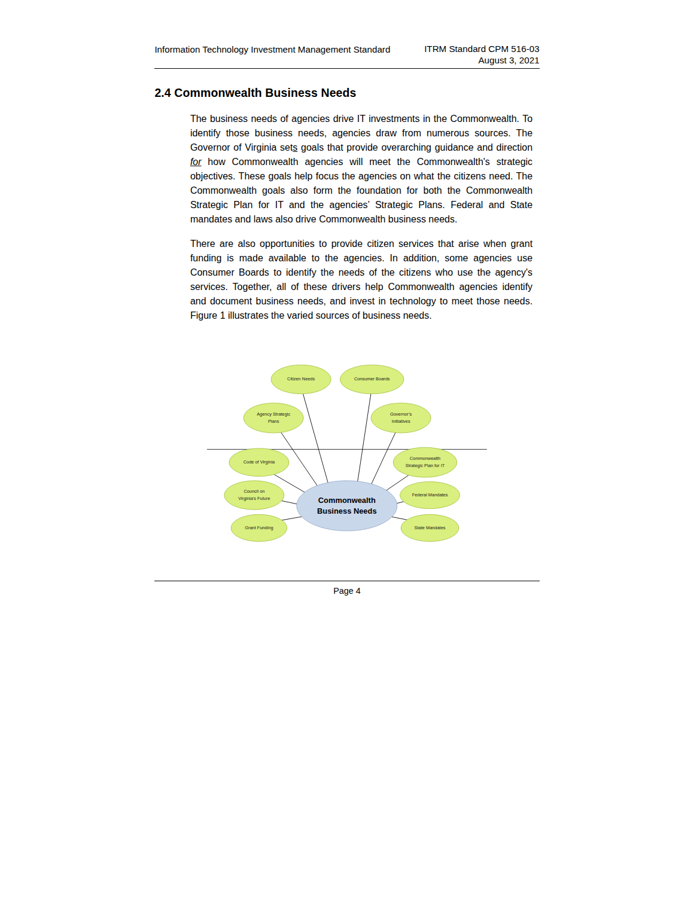Information Technology Investment Management Standard
ITRM Standard CPM 516-03
August 3, 2021
2.4 Commonwealth Business Needs
The business needs of agencies drive IT investments in the Commonwealth. To identify those business needs, agencies draw from numerous sources. The Governor of Virginia sets goals that provide overarching guidance and direction for how Commonwealth agencies will meet the Commonwealth's strategic objectives. These goals help focus the agencies on what the citizens need. The Commonwealth goals also form the foundation for both the Commonwealth Strategic Plan for IT and the agencies’ Strategic Plans. Federal and State mandates and laws also drive Commonwealth business needs.
There are also opportunities to provide citizen services that arise when grant funding is made available to the agencies. In addition, some agencies use Consumer Boards to identify the needs of the citizens who use the agency's services. Together, all of these drivers help Commonwealth agencies identify and document business needs, and invest in technology to meet those needs. Figure 1 illustrates the varied sources of business needs.
Commonwealth Business Needs drivers Ten labeled ovals with arrows pointing toward a central oval labeled Commonwealth Business Needs. A horizontal line separates the upper and lower groups of ovals. Citizen Needs Consumer Boards Agency Strategic Plans Governor’s Initiatives Code of Virginia Council on Virginia’s Future Grant Funding Commonwealth Strategic Plan for IT Federal Mandates State Mandates Commonwealth Business Needs
Page 4